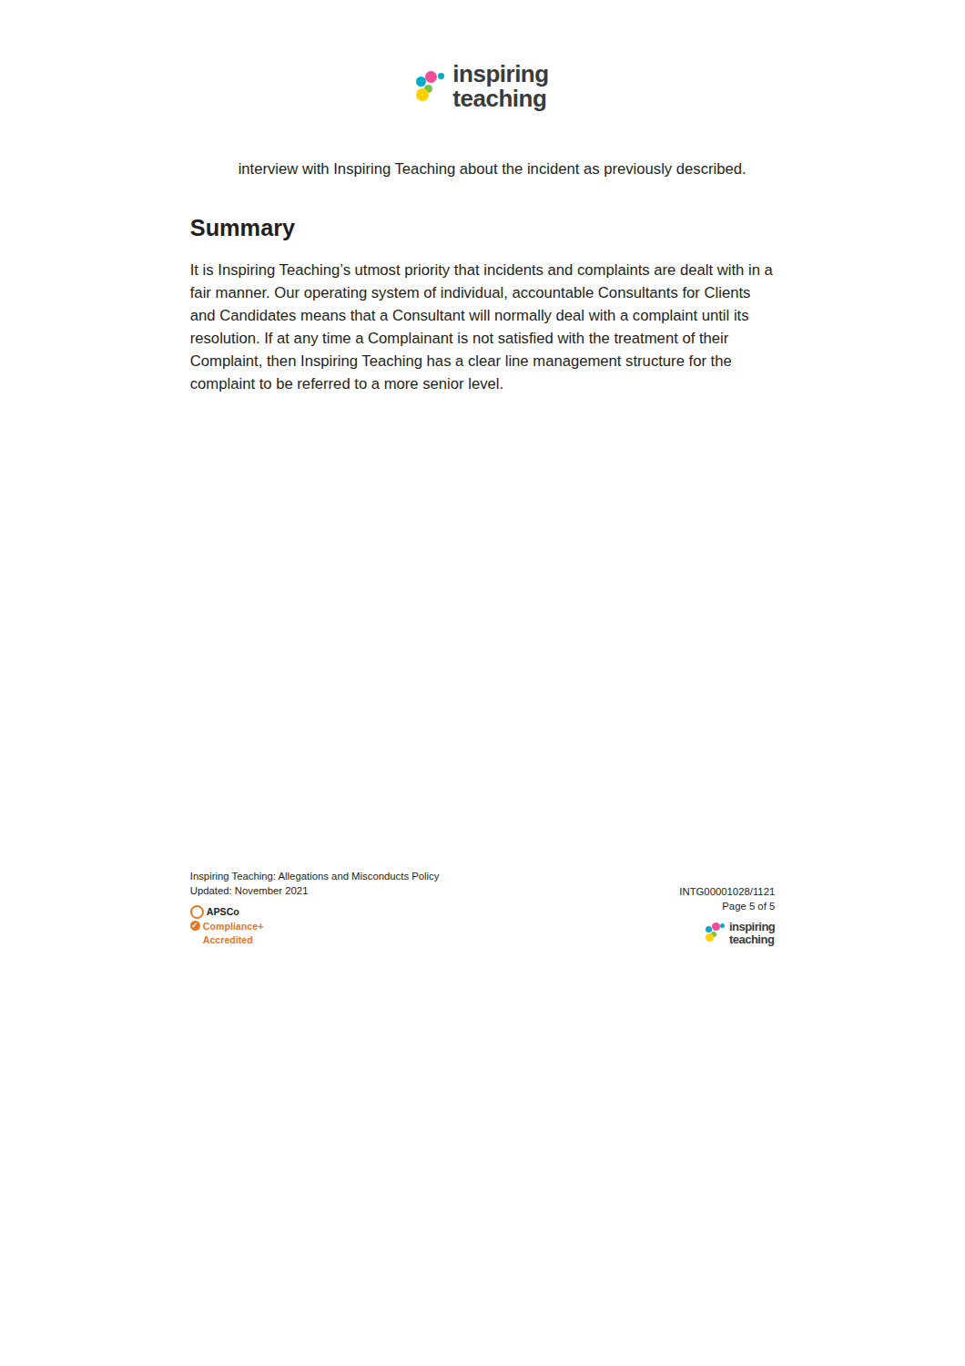inspiring teaching
interview with Inspiring Teaching about the incident as previously described.
Summary
It is Inspiring Teaching’s utmost priority that incidents and complaints are dealt with in a fair manner. Our operating system of individual, accountable Consultants for Clients and Candidates means that a Consultant will normally deal with a complaint until its resolution. If at any time a Complainant is not satisfied with the treatment of their Complaint, then Inspiring Teaching has a clear line management structure for the complaint to be referred to a more senior level.
Inspiring Teaching: Allegations and Misconducts Policy
Updated: November 2021
APSCo
✓Compliance+
Accredited
INTG00001028/1121
Page 5 of 5
inspiring teaching